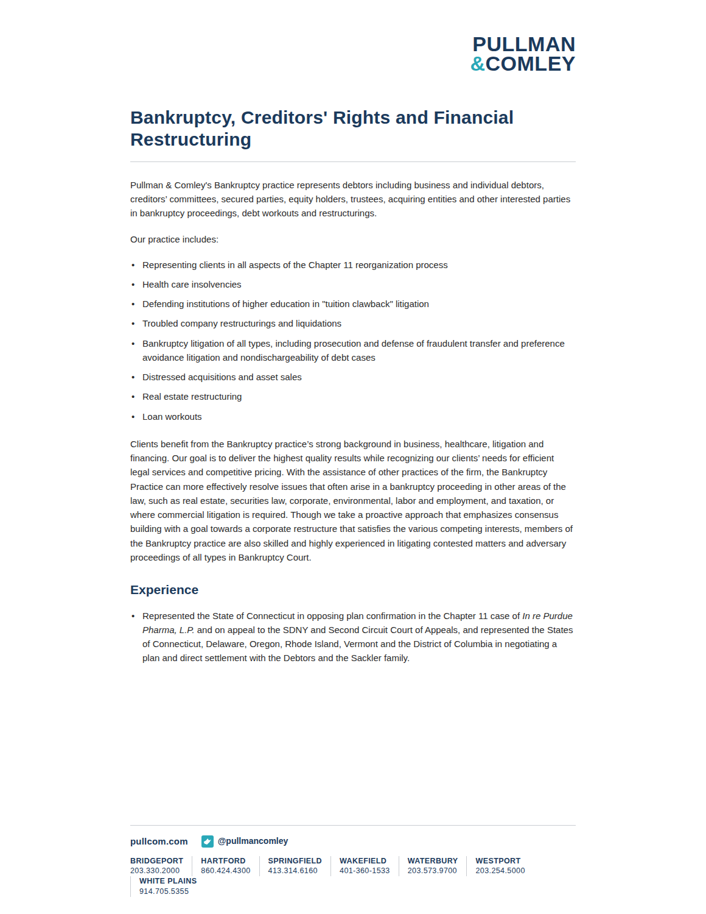PULLMAN &COMLEY
Bankruptcy, Creditors' Rights and Financial
Restructuring
Pullman & Comley's Bankruptcy practice represents debtors including business and individual debtors, creditors’ committees, secured parties, equity holders, trustees, acquiring entities and other interested parties in bankruptcy proceedings, debt workouts and restructurings.
Our practice includes:
Representing clients in all aspects of the Chapter 11 reorganization process
Health care insolvencies
Defending institutions of higher education in "tuition clawback" litigation
Troubled company restructurings and liquidations
Bankruptcy litigation of all types, including prosecution and defense of fraudulent transfer and preference avoidance litigation and nondischargeability of debt cases
Distressed acquisitions and asset sales
Real estate restructuring
Loan workouts
Clients benefit from the Bankruptcy practice’s strong background in business, healthcare, litigation and financing. Our goal is to deliver the highest quality results while recognizing our clients’ needs for efficient legal services and competitive pricing. With the assistance of other practices of the firm, the Bankruptcy Practice can more effectively resolve issues that often arise in a bankruptcy proceeding in other areas of the law, such as real estate, securities law, corporate, environmental, labor and employment, and taxation, or where commercial litigation is required. Though we take a proactive approach that emphasizes consensus building with a goal towards a corporate restructure that satisfies the various competing interests, members of the Bankruptcy practice are also skilled and highly experienced in litigating contested matters and adversary proceedings of all types in Bankruptcy Court.
Experience
Represented the State of Connecticut in opposing plan confirmation in the Chapter 11 case of In re Purdue Pharma, L.P. and on appeal to the SDNY and Second Circuit Court of Appeals, and represented the States of Connecticut, Delaware, Oregon, Rhode Island, Vermont and the District of Columbia in negotiating a plan and direct settlement with the Debtors and the Sackler family.
pullcom.com @pullmancomley
BRIDGEPORT 203.330.2000
HARTFORD 860.424.4300
SPRINGFIELD 413.314.6160
WAKEFIELD 401-360-1533
WATERBURY 203.573.9700
WESTPORT 203.254.5000
WHITE PLAINS 914.705.5355